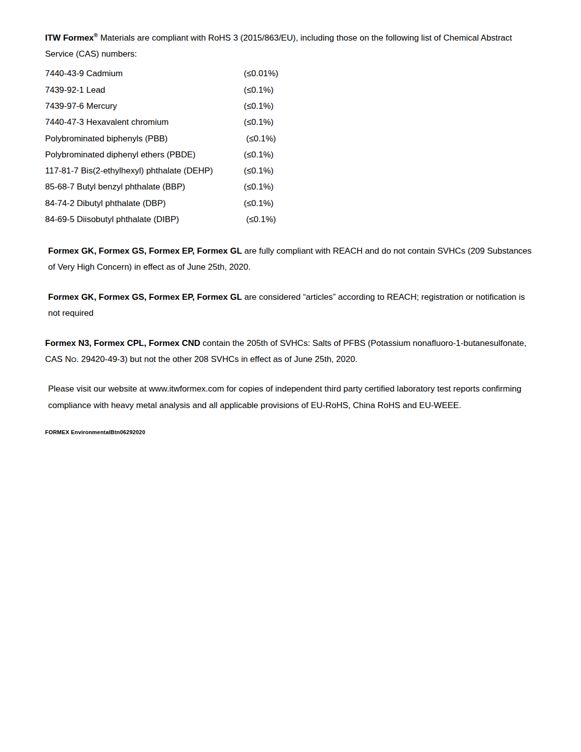ITW Formex® Materials are compliant with RoHS 3 (2015/863/EU), including those on the following list of Chemical Abstract Service (CAS) numbers:
| 7440-43-9 Cadmium | (≤0.01%) |
| 7439-92-1 Lead | (≤0.1%) |
| 7439-97-6 Mercury | (≤0.1%) |
| 7440-47-3 Hexavalent chromium | (≤0.1%) |
| Polybrominated biphenyls (PBB) | (≤0.1%) |
| Polybrominated diphenyl ethers (PBDE) | (≤0.1%) |
| 117-81-7 Bis(2-ethylhexyl) phthalate (DEHP) | (≤0.1%) |
| 85-68-7 Butyl benzyl phthalate (BBP) | (≤0.1%) |
| 84-74-2 Dibutyl phthalate (DBP) | (≤0.1%) |
| 84-69-5 Diisobutyl phthalate (DIBP) | (≤0.1%) |
Formex GK, Formex GS, Formex EP, Formex GL are fully compliant with REACH and do not contain SVHCs (209 Substances of Very High Concern) in effect as of June 25th, 2020.
Formex GK, Formex GS, Formex EP, Formex GL are considered “articles” according to REACH; registration or notification is not required
Formex N3, Formex CPL, Formex CND contain the 205th of SVHCs: Salts of PFBS (Potassium nonafluoro-1-butanesulfonate, CAS NO. 29420-49-3) but not the other 208 SVHCs in effect as of June 25th, 2020.
Please visit our website at www.itwformex.com for copies of independent third party certified laboratory test reports confirming compliance with heavy metal analysis and all applicable provisions of EU-RoHS, China RoHS and EU-WEEE.
FORMEX EnvironmentalBtn06292020